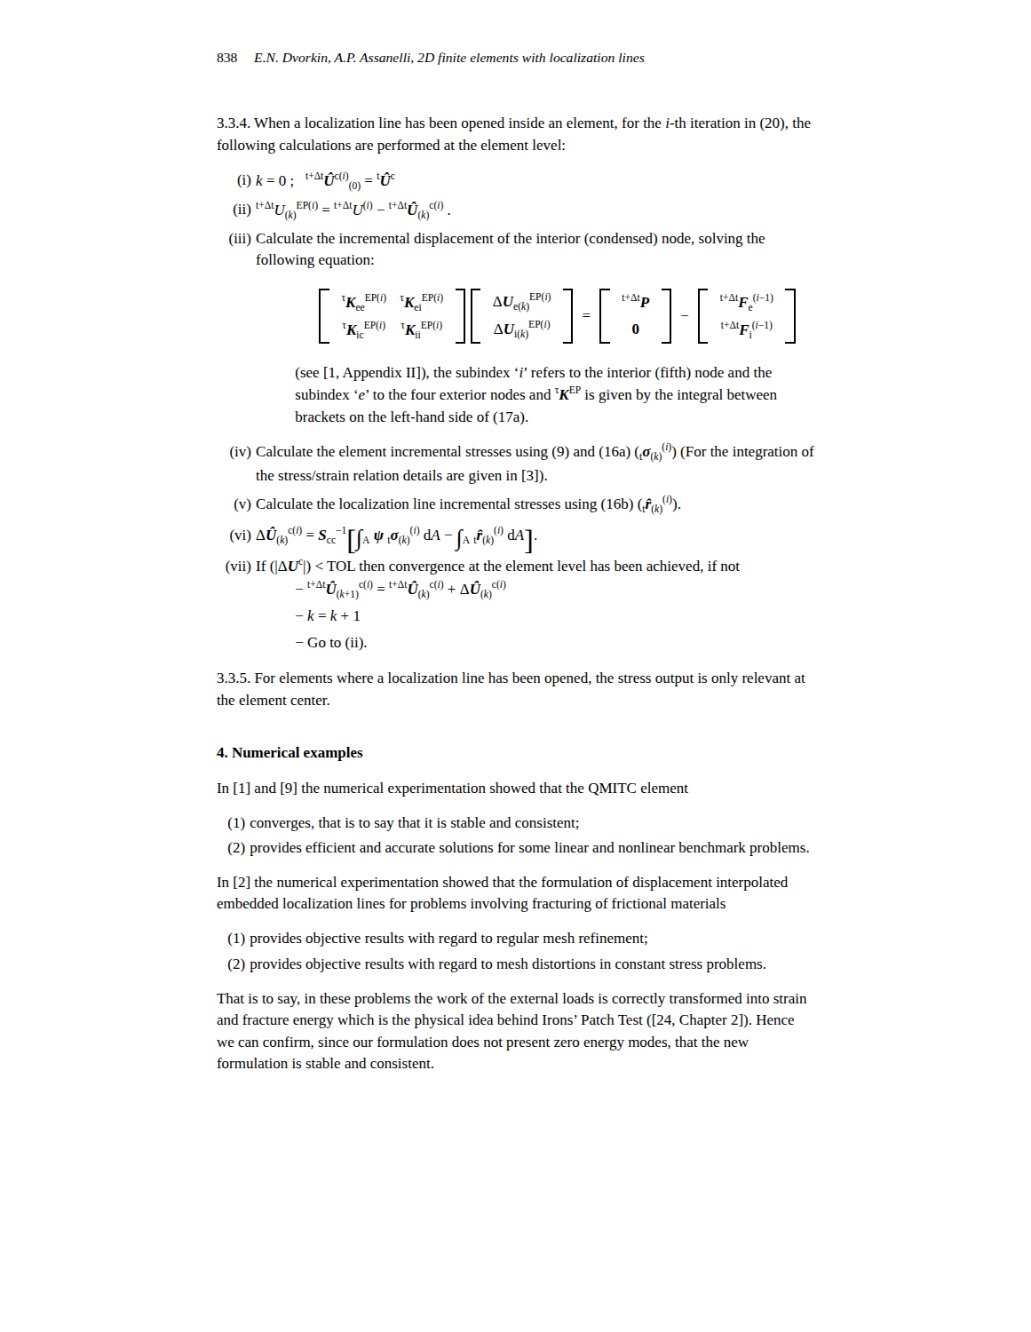838 E.N. Dvorkin, A.P. Assanelli, 2D finite elements with localization lines
3.3.4. When a localization line has been opened inside an element, for the i-th iteration in (20), the following calculations are performed at the element level:
(i) k = 0 ; t+Δt Ûc(i)(0) = tÛc
(ii) t+Δt U(k)EP(i) = t+Δt U(i) − t+Δt Û(k)c(i) .
(iii) Calculate the incremental displacement of the interior (condensed) node, solving the following equation:
| τ K ee EP( i ) | τ K ei EP( i ) |
| τ K ic EP( i ) | τ K ii EP( i ) |
| Δ U e( k ) EP( i ) |
| Δ U i( k ) EP( i ) |
=
| t+Δt P |
| 0 |
−
| t+Δt F e ( i −1) |
| t+Δt F i ( i −1) |
(see [1, Appendix II]), the subindex ‘i’ refers to the interior (fifth) node and the subindex ‘e’ to the four exterior nodes and τKEP is given by the integral between brackets on the left-hand side of (17a).
(iv) Calculate the element incremental stresses using (9) and (16a) (tσ(k)(i)) (For the integration of the stress/strain relation details are given in [3]).
(v) Calculate the localization line incremental stresses using (16b) (tr̂(k)(i)).
(vi) ΔÛ(k)c(i) = Scc−1[∫A ψ tσ(k)(i) dA − ∫A tr̂(k)(i) dA].
(vii) If (|ΔUc|) < TOL then convergence at the element level has been achieved, if not
− t+Δt Û(k+1)c(i) = t+Δt Û(k)c(i) + ΔÛ(k)c(i)
− k = k + 1
− Go to (ii).
3.3.5. For elements where a localization line has been opened, the stress output is only relevant at the element center.
4. Numerical examples
In [1] and [9] the numerical experimentation showed that the QMITC element
(1) converges, that is to say that it is stable and consistent;
(2) provides efficient and accurate solutions for some linear and nonlinear benchmark problems.
In [2] the numerical experimentation showed that the formulation of displacement interpolated embedded localization lines for problems involving fracturing of frictional materials
(1) provides objective results with regard to regular mesh refinement;
(2) provides objective results with regard to mesh distortions in constant stress problems.
That is to say, in these problems the work of the external loads is correctly transformed into strain and fracture energy which is the physical idea behind Irons’ Patch Test ([24, Chapter 2]). Hence we can confirm, since our formulation does not present zero energy modes, that the new formulation is stable and consistent.